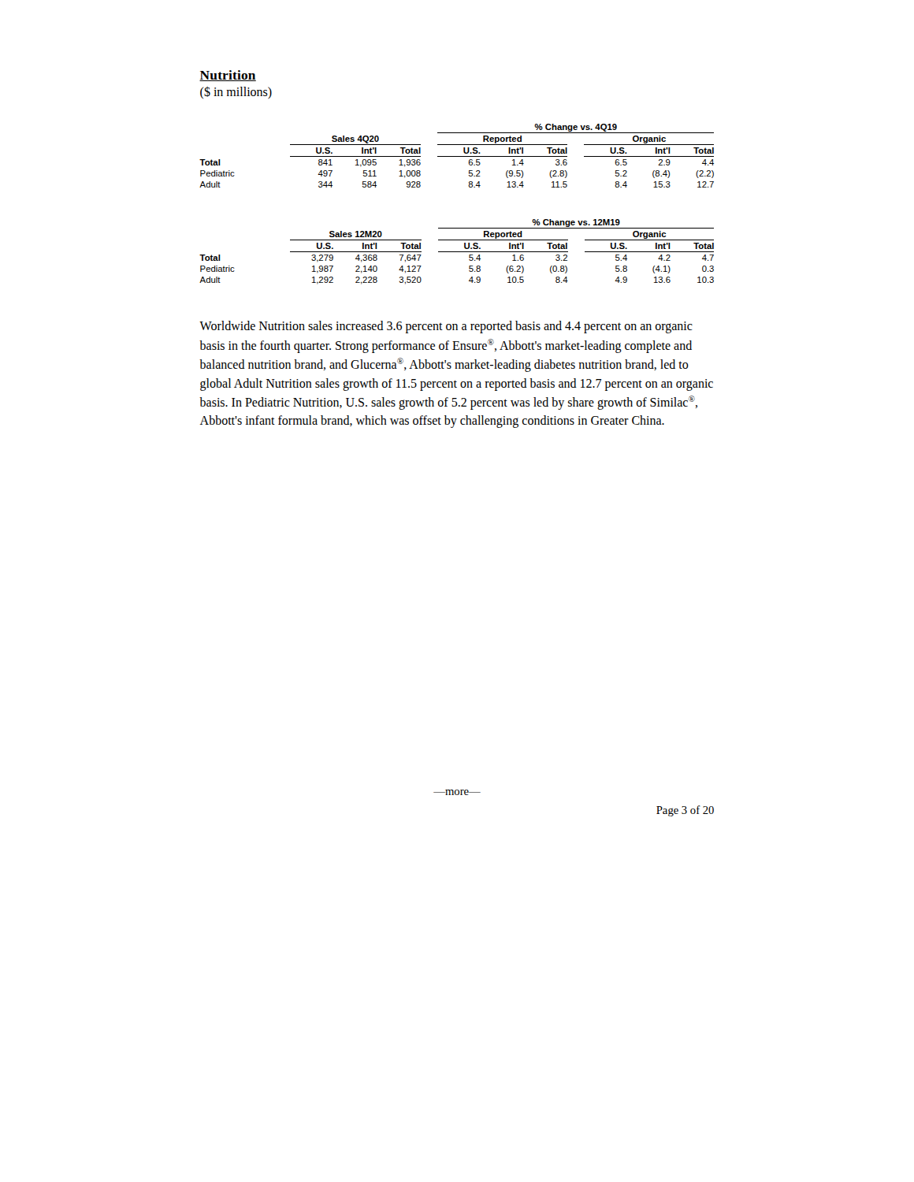Nutrition
($ in millions)
| | | | % Change vs. 4Q19 |
| | Sales 4Q20 | | Reported | | Organic |
| | U.S. | Int'l | Total | | U.S. | Int'l | Total | | U.S. | Int'l | Total |
| Total | 841 | 1,095 | 1,936 | | 6.5 | 1.4 | 3.6 | | 6.5 | 2.9 | 4.4 |
| Pediatric | 497 | 511 | 1,008 | | 5.2 | (9.5) | (2.8) | | 5.2 | (8.4) | (2.2) |
| Adult | 344 | 584 | 928 | | 8.4 | 13.4 | 11.5 | | 8.4 | 15.3 | 12.7 |
| | | | % Change vs. 12M19 |
| | Sales 12M20 | | Reported | | Organic |
| | U.S. | Int'l | Total | | U.S. | Int'l | Total | | U.S. | Int'l | Total |
| Total | 3,279 | 4,368 | 7,647 | | 5.4 | 1.6 | 3.2 | | 5.4 | 4.2 | 4.7 |
| Pediatric | 1,987 | 2,140 | 4,127 | | 5.8 | (6.2) | (0.8) | | 5.8 | (4.1) | 0.3 |
| Adult | 1,292 | 2,228 | 3,520 | | 4.9 | 10.5 | 8.4 | | 4.9 | 13.6 | 10.3 |
Worldwide Nutrition sales increased 3.6 percent on a reported basis and 4.4 percent on an organic basis in the fourth quarter. Strong performance of Ensure®, Abbott's market-leading complete and balanced nutrition brand, and Glucerna®, Abbott's market-leading diabetes nutrition brand, led to global Adult Nutrition sales growth of 11.5 percent on a reported basis and 12.7 percent on an organic basis. In Pediatric Nutrition, U.S. sales growth of 5.2 percent was led by share growth of Similac®, Abbott's infant formula brand, which was offset by challenging conditions in Greater China.
—more—
Page 3 of 20